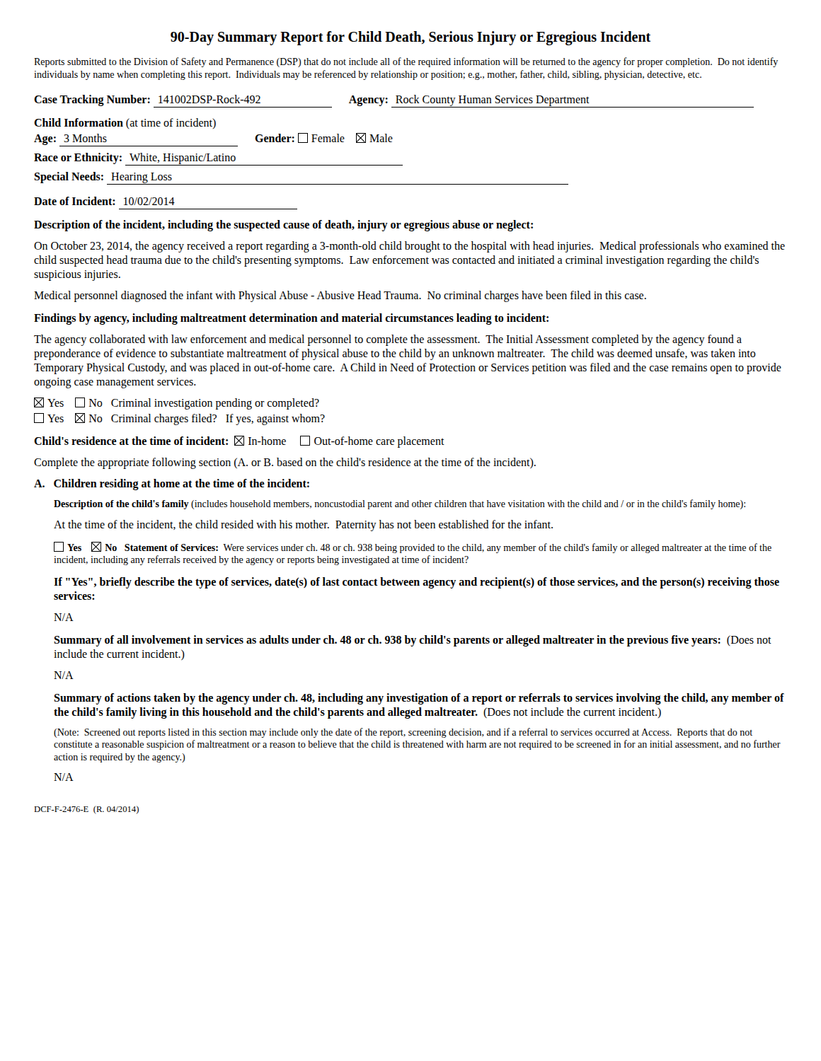90-Day Summary Report for Child Death, Serious Injury or Egregious Incident
Reports submitted to the Division of Safety and Permanence (DSP) that do not include all of the required information will be returned to the agency for proper completion. Do not identify individuals by name when completing this report. Individuals may be referenced by relationship or position; e.g., mother, father, child, sibling, physician, detective, etc.
Case Tracking Number: 141002DSP-Rock-492 Agency: Rock County Human Services Department
Child Information (at time of incident)
Age: 3 Months Gender: Female Male
Race or Ethnicity: White, Hispanic/Latino
Special Needs: Hearing Loss
Date of Incident: 10/02/2014
Description of the incident, including the suspected cause of death, injury or egregious abuse or neglect:
On October 23, 2014, the agency received a report regarding a 3-month-old child brought to the hospital with head injuries. Medical professionals who examined the child suspected head trauma due to the child's presenting symptoms. Law enforcement was contacted and initiated a criminal investigation regarding the child's suspicious injuries.
Medical personnel diagnosed the infant with Physical Abuse - Abusive Head Trauma. No criminal charges have been filed in this case.
Findings by agency, including maltreatment determination and material circumstances leading to incident:
The agency collaborated with law enforcement and medical personnel to complete the assessment. The Initial Assessment completed by the agency found a preponderance of evidence to substantiate maltreatment of physical abuse to the child by an unknown maltreater. The child was deemed unsafe, was taken into Temporary Physical Custody, and was placed in out-of-home care. A Child in Need of Protection or Services petition was filed and the case remains open to provide ongoing case management services.
Yes No Criminal investigation pending or completed?
Yes No Criminal charges filed? If yes, against whom?
Child's residence at the time of incident: In-home Out-of-home care placement
Complete the appropriate following section (A. or B. based on the child's residence at the time of the incident).
A. Children residing at home at the time of the incident:
Description of the child's family (includes household members, noncustodial parent and other children that have visitation with the child and / or in the child's family home):
At the time of the incident, the child resided with his mother. Paternity has not been established for the infant.
Yes No Statement of Services: Were services under ch. 48 or ch. 938 being provided to the child, any member of the child's family or alleged maltreater at the time of the incident, including any referrals received by the agency or reports being investigated at time of incident?
If "Yes", briefly describe the type of services, date(s) of last contact between agency and recipient(s) of those services, and the person(s) receiving those services:
N/A
Summary of all involvement in services as adults under ch. 48 or ch. 938 by child's parents or alleged maltreater in the previous five years: (Does not include the current incident.)
N/A
Summary of actions taken by the agency under ch. 48, including any investigation of a report or referrals to services involving the child, any member of the child's family living in this household and the child's parents and alleged maltreater. (Does not include the current incident.)
(Note: Screened out reports listed in this section may include only the date of the report, screening decision, and if a referral to services occurred at Access. Reports that do not constitute a reasonable suspicion of maltreatment or a reason to believe that the child is threatened with harm are not required to be screened in for an initial assessment, and no further action is required by the agency.)
N/A
DCF-F-2476-E (R. 04/2014)